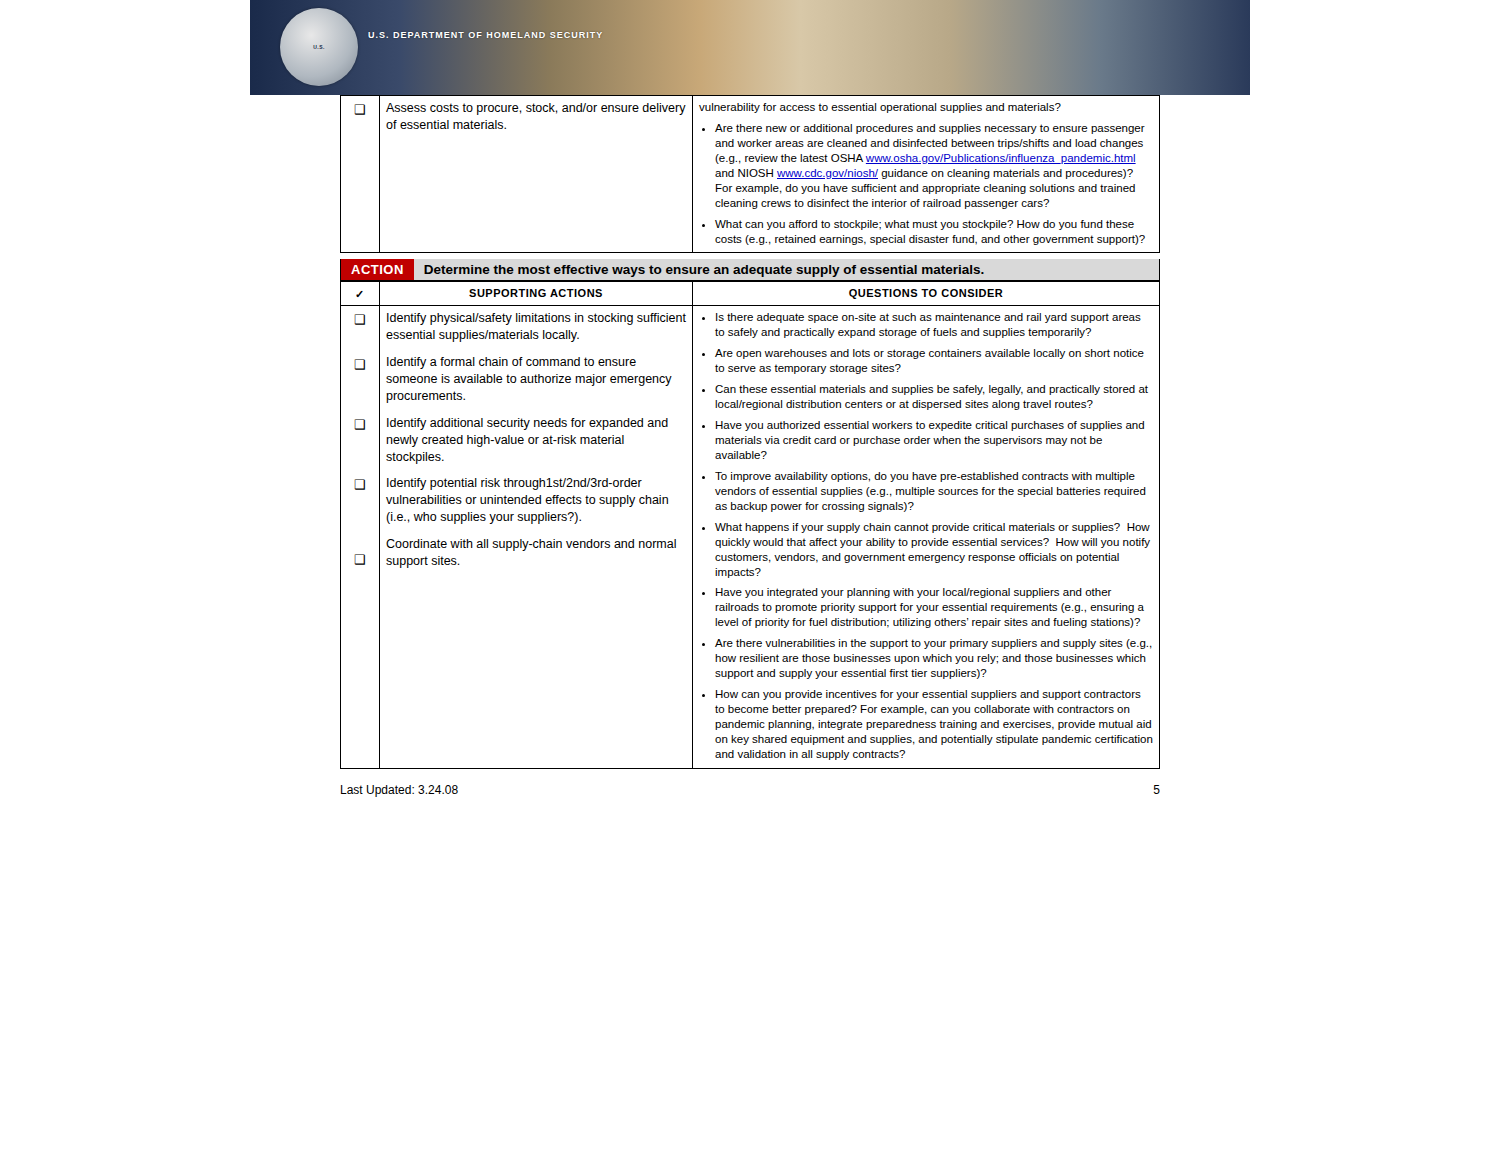U.S.
DEPARTMENT
OF
HOMELAND
SECURITY
U.S. DEPARTMENT OF HOMELAND SECURITY
| ❑ | Assess costs to procure, stock, and/or ensure delivery of essential materials. | vulnerability for access to essential operational supplies and materials? Are there new or additional procedures and supplies necessary to ensure passenger and worker areas are cleaned and disinfected between trips/shifts and load changes (e.g., review the latest OSHA www.osha.gov/Publications/influenza_pandemic.html and NIOSH www.cdc.gov/niosh/ guidance on cleaning materials and procedures)? For example, do you have sufficient and appropriate cleaning solutions and trained cleaning crews to disinfect the interior of railroad passenger cars? What can you afford to stockpile; what must you stockpile? How do you fund these costs (e.g., retained earnings, special disaster fund, and other government support)? |
ACTION
Determine the most effective ways to ensure an adequate supply of essential materials.
| ✓ | SUPPORTING ACTIONS | QUESTIONS TO CONSIDER |
| ❑ ❑ ❑ ❑ ❑ | Identify physical/safety limitations in stocking sufficient essential supplies/materials locally. Identify a formal chain of command to ensure someone is available to authorize major emergency procurements. Identify additional security needs for expanded and newly created high-value or at-risk material stockpiles. Identify potential risk through1st/2nd/3rd-order vulnerabilities or unintended effects to supply chain (i.e., who supplies your suppliers?). Coordinate with all supply-chain vendors and normal support sites. | Is there adequate space on-site at such as maintenance and rail yard support areas to safely and practically expand storage of fuels and supplies temporarily? Are open warehouses and lots or storage containers available locally on short notice to serve as temporary storage sites? Can these essential materials and supplies be safely, legally, and practically stored at local/regional distribution centers or at dispersed sites along travel routes? Have you authorized essential workers to expedite critical purchases of supplies and materials via credit card or purchase order when the supervisors may not be available? To improve availability options, do you have pre-established contracts with multiple vendors of essential supplies (e.g., multiple sources for the special batteries required as backup power for crossing signals)? What happens if your supply chain cannot provide critical materials or supplies? How quickly would that affect your ability to provide essential services? How will you notify customers, vendors, and government emergency response officials on potential impacts? Have you integrated your planning with your local/regional suppliers and other railroads to promote priority support for your essential requirements (e.g., ensuring a level of priority for fuel distribution; utilizing others’ repair sites and fueling stations)? Are there vulnerabilities in the support to your primary suppliers and supply sites (e.g., how resilient are those businesses upon which you rely; and those businesses which support and supply your essential first tier suppliers)? How can you provide incentives for your essential suppliers and support contractors to become better prepared? For example, can you collaborate with contractors on pandemic planning, integrate preparedness training and exercises, provide mutual aid on key shared equipment and supplies, and potentially stipulate pandemic certification and validation in all supply contracts? |
Last Updated: 3.24.08
5